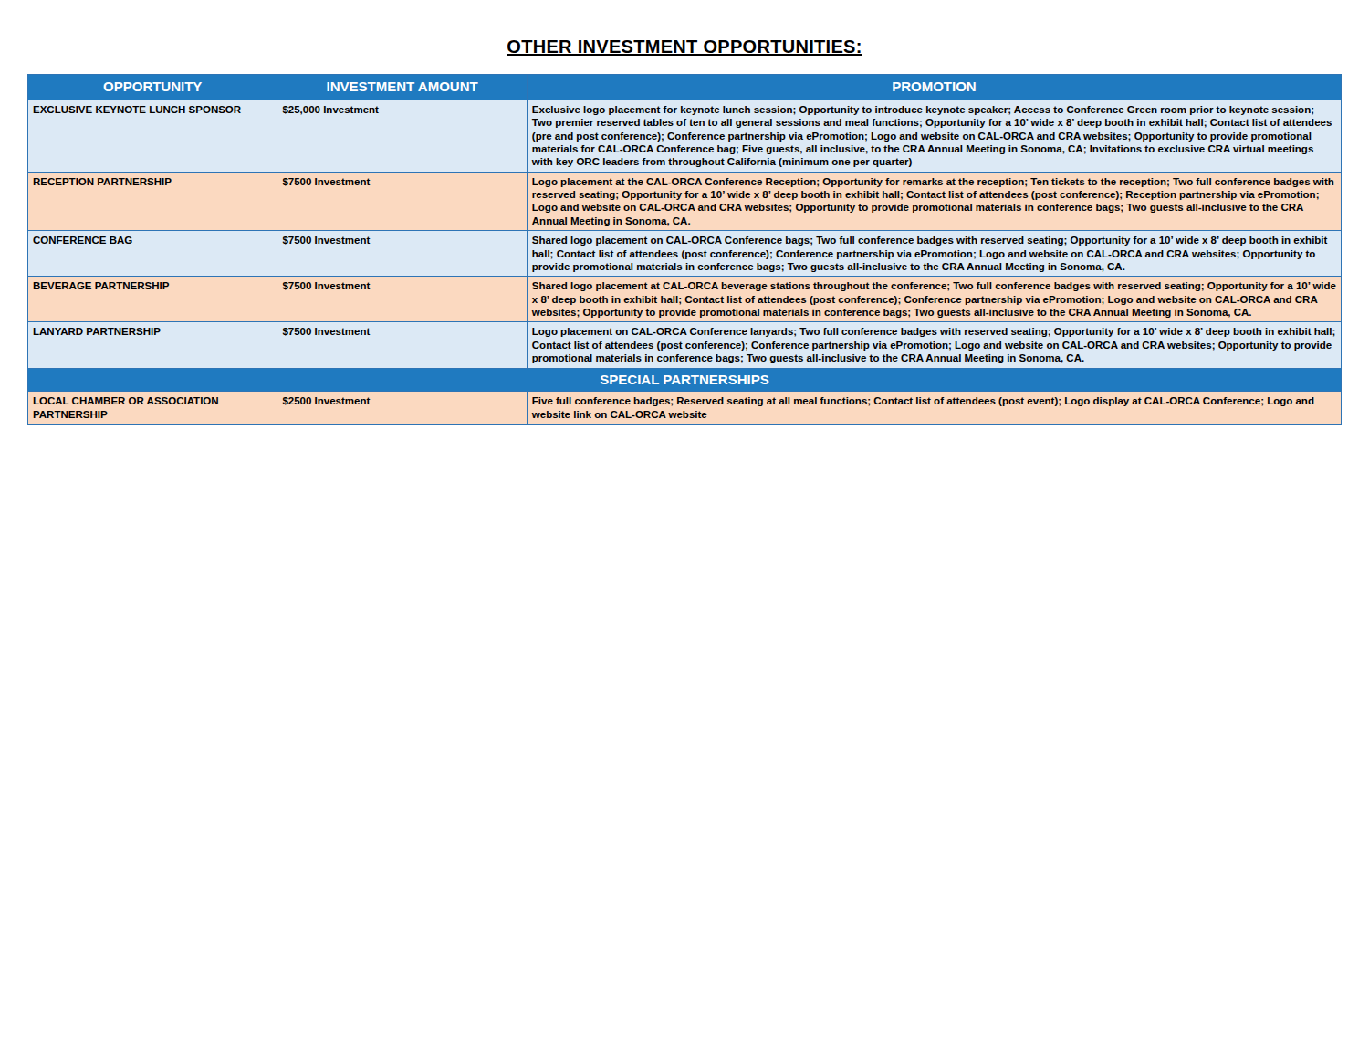OTHER INVESTMENT OPPORTUNITIES:
| OPPORTUNITY | INVESTMENT AMOUNT | PROMOTION |
| --- | --- | --- |
| Exclusive Keynote Lunch Sponsor | $25,000 Investment | Exclusive logo placement for keynote lunch session; Opportunity to introduce keynote speaker; Access to Conference Green room prior to keynote session; Two premier reserved tables of ten to all general sessions and meal functions; Opportunity for a 10’ wide x 8’ deep booth in exhibit hall; Contact list of attendees (pre and post conference); Conference partnership via ePromotion; Logo and website on CAL-ORCA and CRA websites; Opportunity to provide promotional materials for CAL-ORCA Conference bag; Five guests, all inclusive, to the CRA Annual Meeting in Sonoma, CA; Invitations to exclusive CRA virtual meetings with key ORC leaders from throughout California (minimum one per quarter) |
| Reception Partnership | $7500 Investment | Logo placement at the CAL-ORCA Conference Reception; Opportunity for remarks at the reception; Ten tickets to the reception; Two full conference badges with reserved seating; Opportunity for a 10’ wide x 8’ deep booth in exhibit hall; Contact list of attendees (post conference); Reception partnership via ePromotion; Logo and website on CAL-ORCA and CRA websites; Opportunity to provide promotional materials in conference bags; Two guests all-inclusive to the CRA Annual Meeting in Sonoma, CA. |
| Conference Bag | $7500 Investment | Shared logo placement on CAL-ORCA Conference bags; Two full conference badges with reserved seating; Opportunity for a 10’ wide x 8’ deep booth in exhibit hall; Contact list of attendees (post conference); Conference partnership via ePromotion; Logo and website on CAL-ORCA and CRA websites; Opportunity to provide promotional materials in conference bags; Two guests all-inclusive to the CRA Annual Meeting in Sonoma, CA. |
| Beverage Partnership | $7500 Investment | Shared logo placement at CAL-ORCA beverage stations throughout the conference; Two full conference badges with reserved seating; Opportunity for a 10’ wide x 8’ deep booth in exhibit hall; Contact list of attendees (post conference); Conference partnership via ePromotion; Logo and website on CAL-ORCA and CRA websites; Opportunity to provide promotional materials in conference bags; Two guests all-inclusive to the CRA Annual Meeting in Sonoma, CA. |
| Lanyard Partnership | $7500 Investment | Logo placement on CAL-ORCA Conference lanyards; Two full conference badges with reserved seating; Opportunity for a 10’ wide x 8’ deep booth in exhibit hall; Contact list of attendees (post conference); Conference partnership via ePromotion; Logo and website on CAL-ORCA and CRA websites; Opportunity to provide promotional materials in conference bags; Two guests all-inclusive to the CRA Annual Meeting in Sonoma, CA. |
| SPECIAL PARTNERSHIPS |
| Local Chamber or Association Partnership | $2500 Investment | Five full conference badges; Reserved seating at all meal functions; Contact list of attendees (post event); Logo display at CAL-ORCA Conference; Logo and website link on CAL-ORCA website |